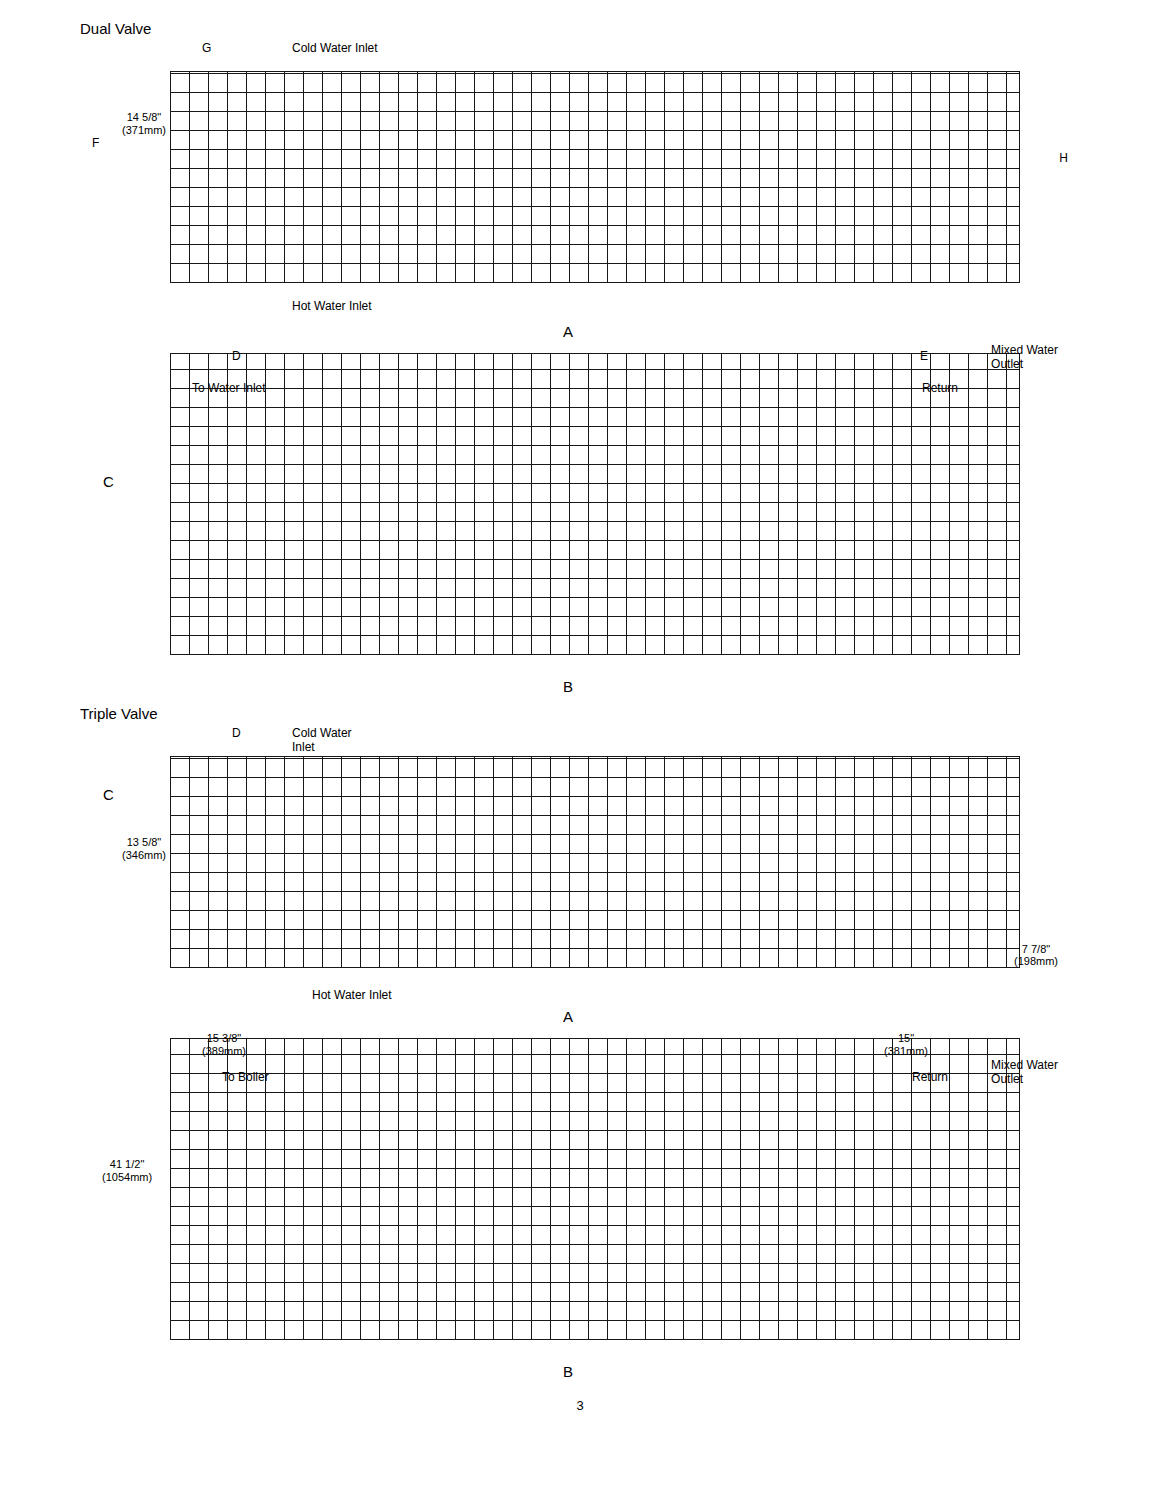Dual Valve
G Cold Water Inlet F 14 5/8"
(371mm) Hot Water Inlet H
A D E Mixed Water
Outlet To Water Inlet Return C B
Triple Valve
D Cold Water
Inlet C 13 5/8"
(346mm) 7 7/8"
(198mm) Hot Water Inlet
A 15 3/8"
(389mm) 15"
(381mm) To Boiler Return Mixed Water
Outlet 41 1/2"
(1054mm) B
3